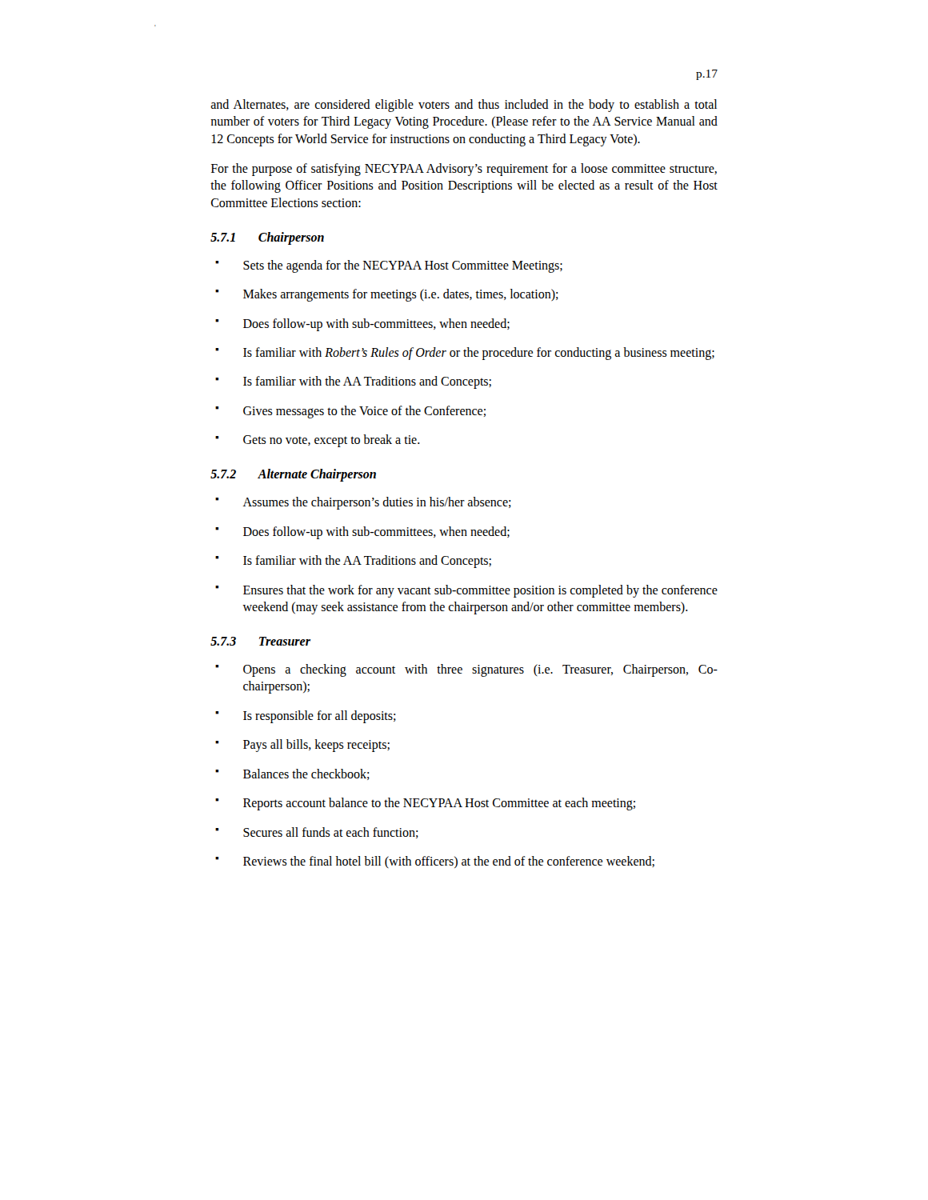'
p.17
and Alternates, are considered eligible voters and thus included in the body to establish a total number of voters for Third Legacy Voting Procedure. (Please refer to the AA Service Manual and 12 Concepts for World Service for instructions on conducting a Third Legacy Vote).
For the purpose of satisfying NECYPAA Advisory’s requirement for a loose committee structure, the following Officer Positions and Position Descriptions will be elected as a result of the Host Committee Elections section:
5.7.1 Chairperson
Sets the agenda for the NECYPAA Host Committee Meetings;
Makes arrangements for meetings (i.e. dates, times, location);
Does follow-up with sub-committees, when needed;
Is familiar with Robert’s Rules of Order or the procedure for conducting a business meeting;
Is familiar with the AA Traditions and Concepts;
Gives messages to the Voice of the Conference;
Gets no vote, except to break a tie.
5.7.2 Alternate Chairperson
Assumes the chairperson’s duties in his/her absence;
Does follow-up with sub-committees, when needed;
Is familiar with the AA Traditions and Concepts;
Ensures that the work for any vacant sub-committee position is completed by the conference weekend (may seek assistance from the chairperson and/or other committee members).
5.7.3 Treasurer
Opens a checking account with three signatures (i.e. Treasurer, Chairperson, Co-chairperson);
Is responsible for all deposits;
Pays all bills, keeps receipts;
Balances the checkbook;
Reports account balance to the NECYPAA Host Committee at each meeting;
Secures all funds at each function;
Reviews the final hotel bill (with officers) at the end of the conference weekend;